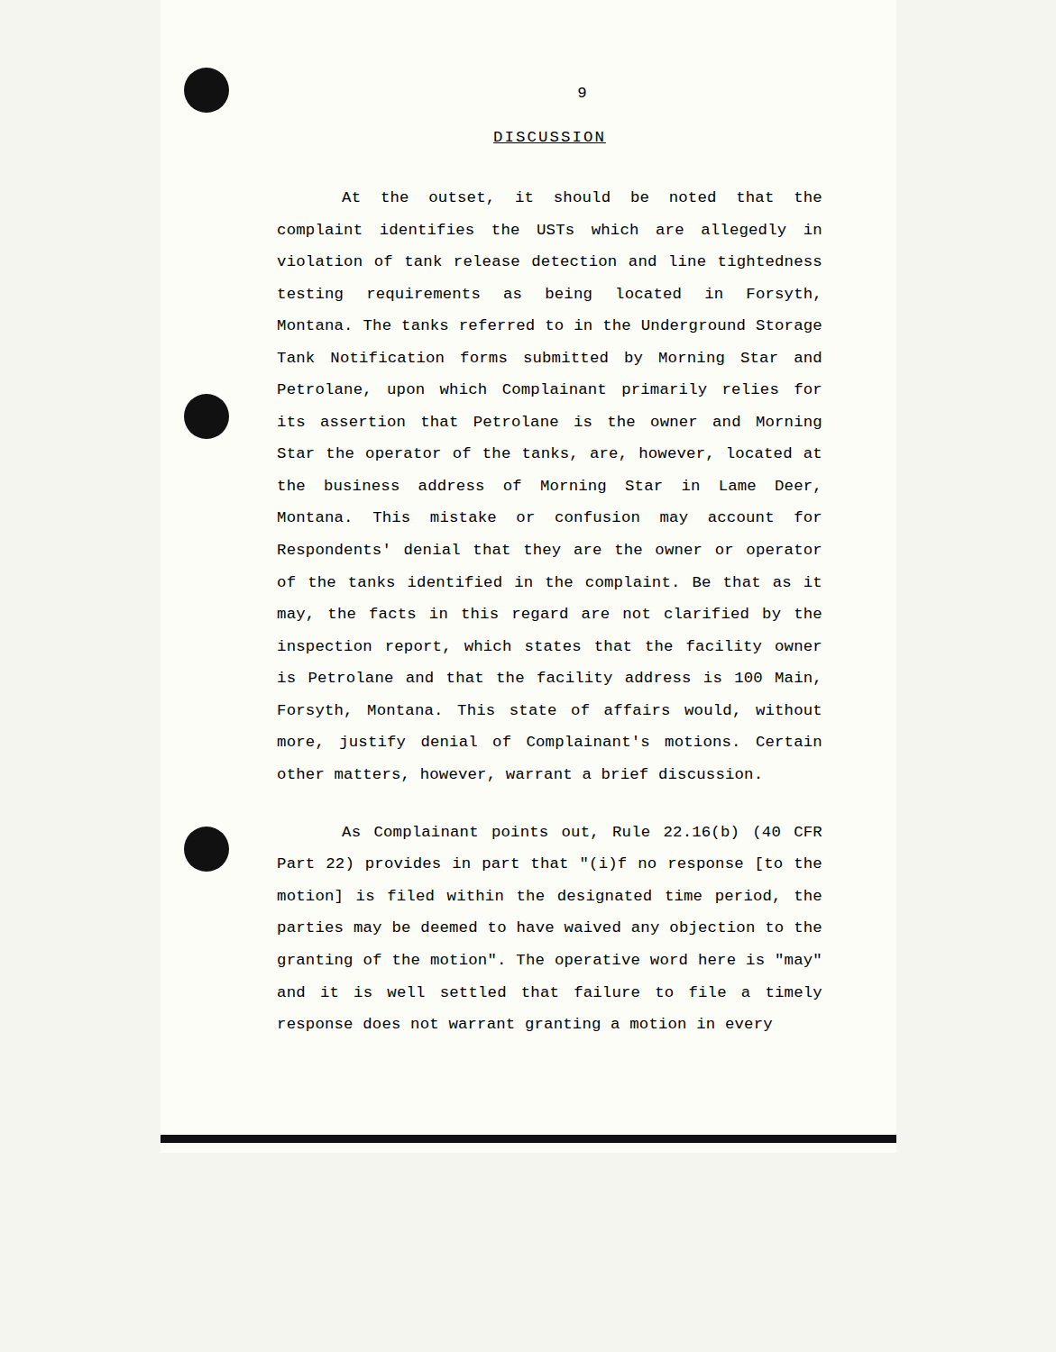9
DISCUSSION
At the outset, it should be noted that the complaint identifies the USTs which are allegedly in violation of tank release detection and line tightedness testing requirements as being located in Forsyth, Montana. The tanks referred to in the Underground Storage Tank Notification forms submitted by Morning Star and Petrolane, upon which Complainant primarily relies for its assertion that Petrolane is the owner and Morning Star the operator of the tanks, are, however, located at the business address of Morning Star in Lame Deer, Montana. This mistake or confusion may account for Respondents' denial that they are the owner or operator of the tanks identified in the complaint. Be that as it may, the facts in this regard are not clarified by the inspection report, which states that the facility owner is Petrolane and that the facility address is 100 Main, Forsyth, Montana. This state of affairs would, without more, justify denial of Complainant's motions. Certain other matters, however, warrant a brief discussion.
As Complainant points out, Rule 22.16(b) (40 CFR Part 22) provides in part that "(i)f no response [to the motion] is filed within the designated time period, the parties may be deemed to have waived any objection to the granting of the motion". The operative word here is "may" and it is well settled that failure to file a timely response does not warrant granting a motion in every